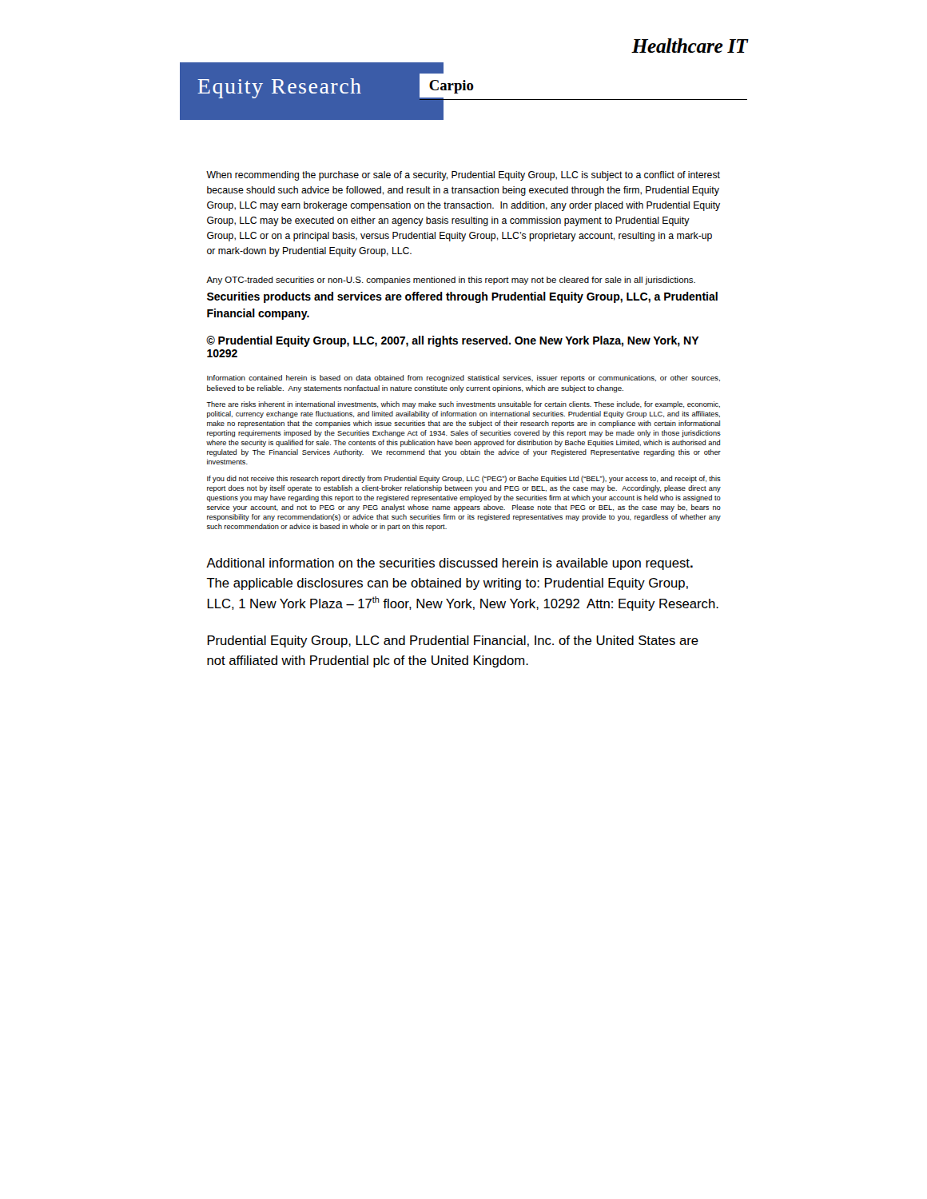Healthcare IT
Equity Research
Carpio
When recommending the purchase or sale of a security, Prudential Equity Group, LLC is subject to a conflict of interest because should such advice be followed, and result in a transaction being executed through the firm, Prudential Equity Group, LLC may earn brokerage compensation on the transaction. In addition, any order placed with Prudential Equity Group, LLC may be executed on either an agency basis resulting in a commission payment to Prudential Equity Group, LLC or on a principal basis, versus Prudential Equity Group, LLC’s proprietary account, resulting in a mark-up or mark-down by Prudential Equity Group, LLC.
Any OTC-traded securities or non-U.S. companies mentioned in this report may not be cleared for sale in all jurisdictions.
Securities products and services are offered through Prudential Equity Group, LLC, a Prudential Financial company.
© Prudential Equity Group, LLC, 2007, all rights reserved. One New York Plaza, New York, NY 10292
Information contained herein is based on data obtained from recognized statistical services, issuer reports or communications, or other sources, believed to be reliable. Any statements nonfactual in nature constitute only current opinions, which are subject to change.
There are risks inherent in international investments, which may make such investments unsuitable for certain clients. These include, for example, economic, political, currency exchange rate fluctuations, and limited availability of information on international securities. Prudential Equity Group LLC, and its affiliates, make no representation that the companies which issue securities that are the subject of their research reports are in compliance with certain informational reporting requirements imposed by the Securities Exchange Act of 1934. Sales of securities covered by this report may be made only in those jurisdictions where the security is qualified for sale. The contents of this publication have been approved for distribution by Bache Equities Limited, which is authorised and regulated by The Financial Services Authority. We recommend that you obtain the advice of your Registered Representative regarding this or other investments.
If you did not receive this research report directly from Prudential Equity Group, LLC (“PEG”) or Bache Equities Ltd (“BEL”), your access to, and receipt of, this report does not by itself operate to establish a client-broker relationship between you and PEG or BEL, as the case may be. Accordingly, please direct any questions you may have regarding this report to the registered representative employed by the securities firm at which your account is held who is assigned to service your account, and not to PEG or any PEG analyst whose name appears above. Please note that PEG or BEL, as the case may be, bears no responsibility for any recommendation(s) or advice that such securities firm or its registered representatives may provide to you, regardless of whether any such recommendation or advice is based in whole or in part on this report.
Additional information on the securities discussed herein is available upon request. The applicable disclosures can be obtained by writing to: Prudential Equity Group, LLC, 1 New York Plaza – 17th floor, New York, New York, 10292 Attn: Equity Research.
Prudential Equity Group, LLC and Prudential Financial, Inc. of the United States are not affiliated with Prudential plc of the United Kingdom.